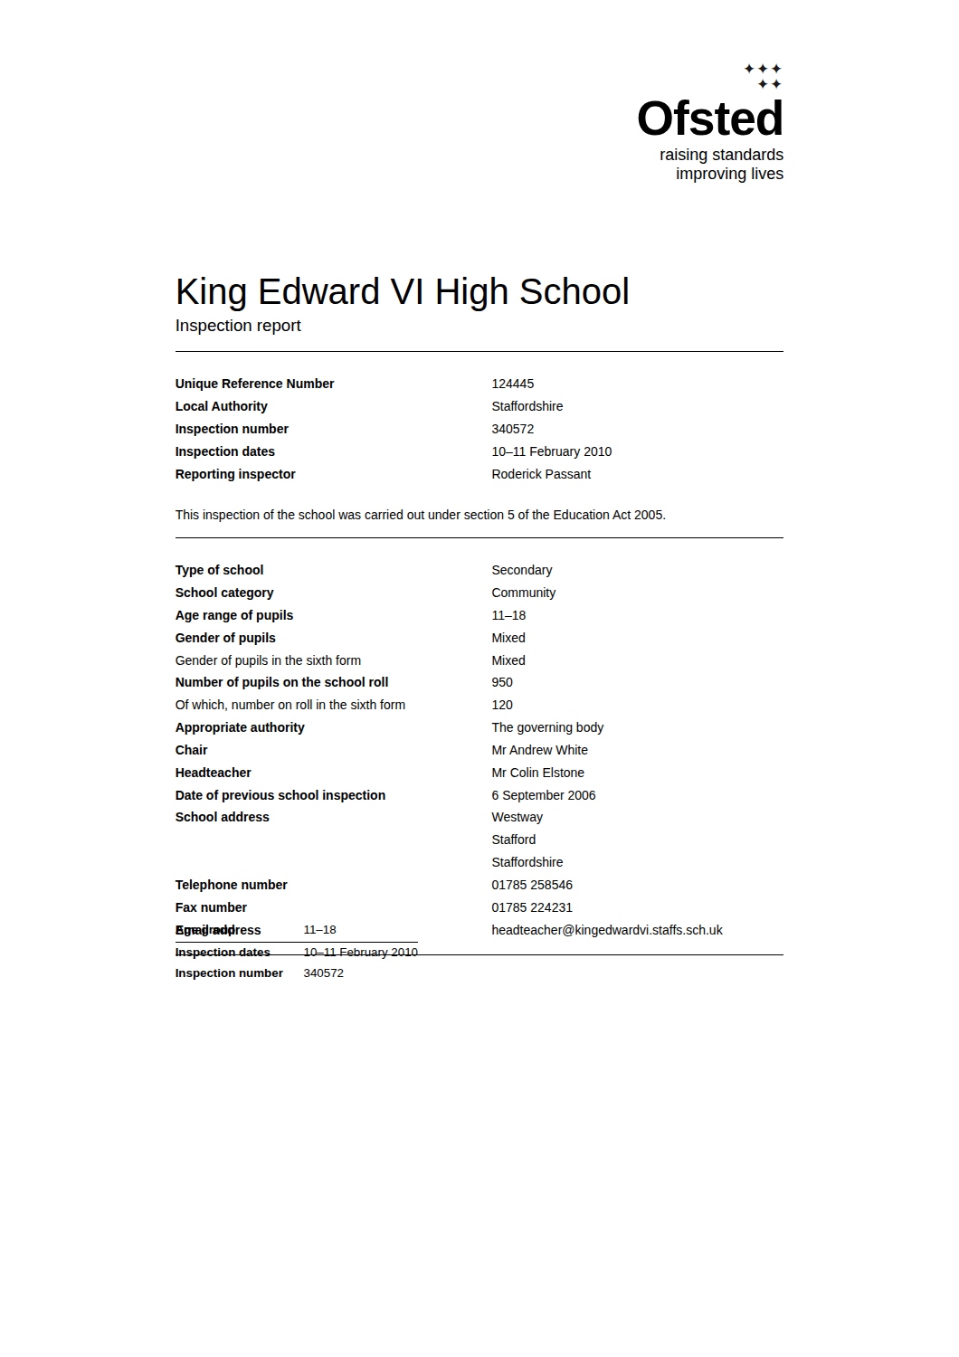✦✦✦
✦✦
Ofsted
raising standards
improving lives
King Edward VI High School
Inspection report
| Unique Reference Number | 124445 |
| Local Authority | Staffordshire |
| Inspection number | 340572 |
| Inspection dates | 10–11 February 2010 |
| Reporting inspector | Roderick Passant |
This inspection of the school was carried out under section 5 of the Education Act 2005.
| Type of school | Secondary |
| School category | Community |
| Age range of pupils | 11–18 |
| Gender of pupils | Mixed |
| Gender of pupils in the sixth form | Mixed |
| Number of pupils on the school roll | 950 |
| Of which, number on roll in the sixth form | 120 |
| Appropriate authority | The governing body |
| Chair | Mr Andrew White |
| Headteacher | Mr Colin Elstone |
| Date of previous school inspection | 6 September 2006 |
| School address | Westway |
| | Stafford |
| | Staffordshire |
| Telephone number | 01785 258546 |
| Fax number | 01785 224231 |
| Email address | headteacher@kingedwardvi.staffs.sch.uk |
| Age group | 11–18 |
| Inspection dates | 10–11 February 2010 |
| Inspection number | 340572 |